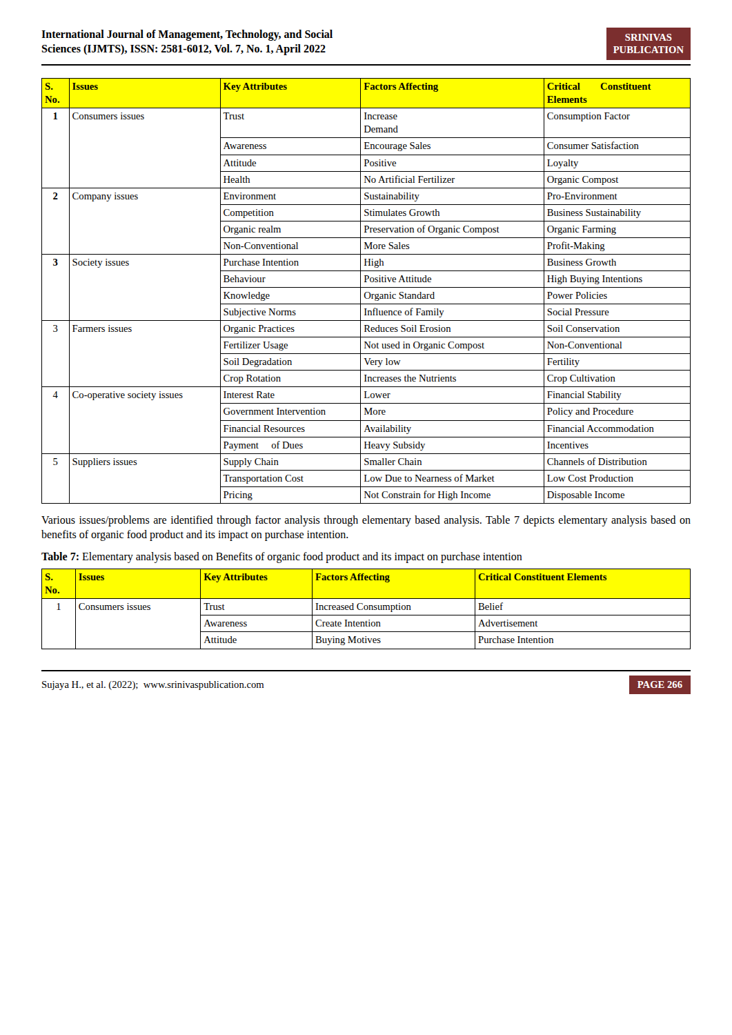International Journal of Management, Technology, and Social
Sciences (IJMTS), ISSN: 2581-6012, Vol. 7, No. 1, April 2022
SRINIVAS
PUBLICATION
| S. No. | Issues | Key Attributes | Factors Affecting | Critical Constituent Elements |
| --- | --- | --- | --- | --- |
| 1 | Consumers issues | Trust | Increase Demand | Consumption Factor |
| Awareness | Encourage Sales | Consumer Satisfaction |
| Attitude | Positive | Loyalty |
| Health | No Artificial Fertilizer | Organic Compost |
| 2 | Company issues | Environment | Sustainability | Pro-Environment |
| Competition | Stimulates Growth | Business Sustainability |
| Organic realm | Preservation of Organic Compost | Organic Farming |
| Non-Conventional | More Sales | Profit-Making |
| 3 | Society issues | Purchase Intention | High | Business Growth |
| Behaviour | Positive Attitude | High Buying Intentions |
| Knowledge | Organic Standard | Power Policies |
| Subjective Norms | Influence of Family | Social Pressure |
| 3 | Farmers issues | Organic Practices | Reduces Soil Erosion | Soil Conservation |
| Fertilizer Usage | Not used in Organic Compost | Non-Conventional |
| Soil Degradation | Very low | Fertility |
| Crop Rotation | Increases the Nutrients | Crop Cultivation |
| 4 | Co-operative society issues | Interest Rate | Lower | Financial Stability |
| Government Intervention | More | Policy and Procedure |
| Financial Resources | Availability | Financial Accommodation |
| Payment of Dues | Heavy Subsidy | Incentives |
| 5 | Suppliers issues | Supply Chain | Smaller Chain | Channels of Distribution |
| Transportation Cost | Low Due to Nearness of Market | Low Cost Production |
| Pricing | Not Constrain for High Income | Disposable Income |
Various issues/problems are identified through factor analysis through elementary based analysis. Table 7 depicts elementary analysis based on benefits of organic food product and its impact on purchase intention.
Table 7: Elementary analysis based on Benefits of organic food product and its impact on purchase intention
| S. No. | Issues | Key Attributes | Factors Affecting | Critical Constituent Elements |
| --- | --- | --- | --- | --- |
| 1 | Consumers issues | Trust | Increased Consumption | Belief |
| Awareness | Create Intention | Advertisement |
| Attitude | Buying Motives | Purchase Intention |
Sujaya H., et al. (2022); www.srinivaspublication.com
PAGE 266